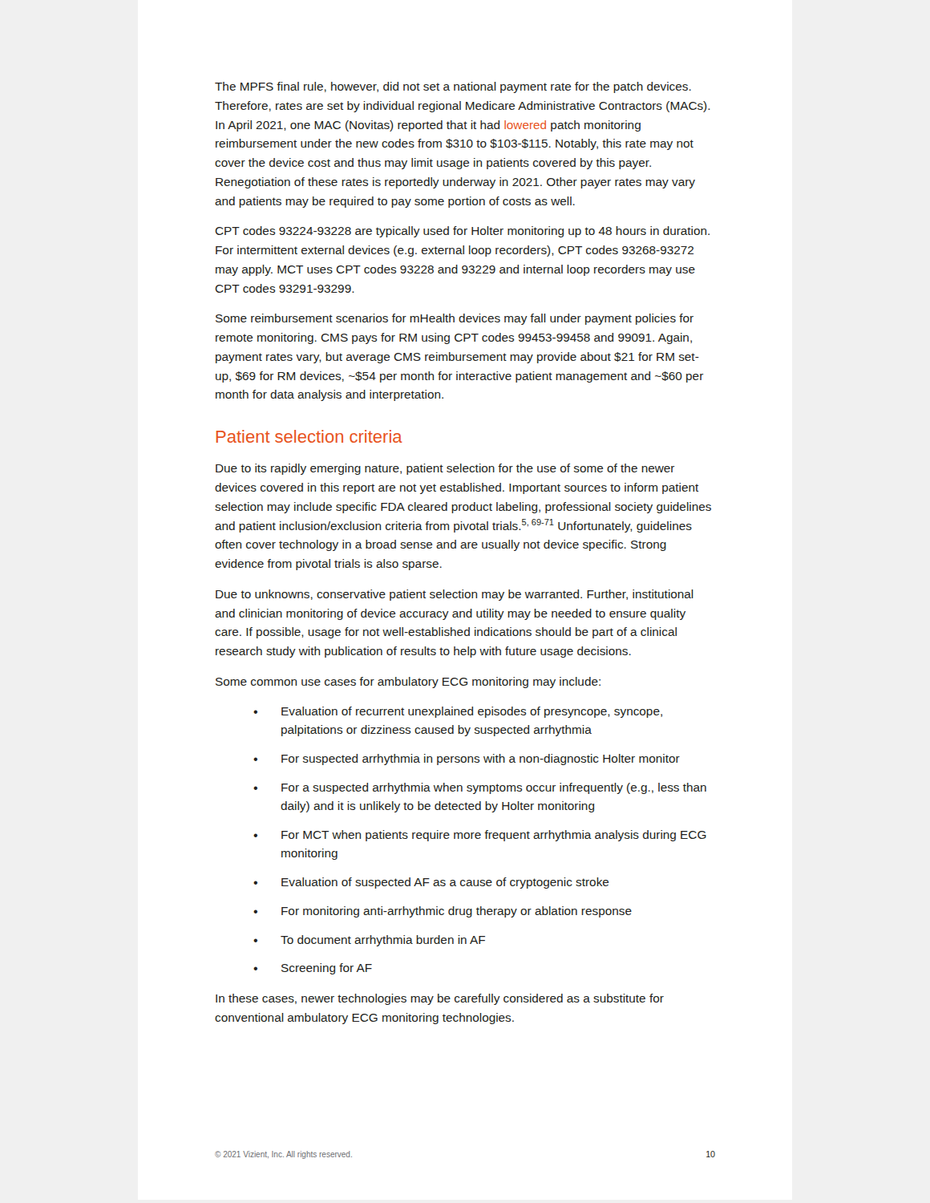The MPFS final rule, however, did not set a national payment rate for the patch devices. Therefore, rates are set by individual regional Medicare Administrative Contractors (MACs). In April 2021, one MAC (Novitas) reported that it had lowered patch monitoring reimbursement under the new codes from $310 to $103-$115. Notably, this rate may not cover the device cost and thus may limit usage in patients covered by this payer. Renegotiation of these rates is reportedly underway in 2021. Other payer rates may vary and patients may be required to pay some portion of costs as well.
CPT codes 93224-93228 are typically used for Holter monitoring up to 48 hours in duration. For intermittent external devices (e.g. external loop recorders), CPT codes 93268-93272 may apply. MCT uses CPT codes 93228 and 93229 and internal loop recorders may use CPT codes 93291-93299.
Some reimbursement scenarios for mHealth devices may fall under payment policies for remote monitoring. CMS pays for RM using CPT codes 99453-99458 and 99091. Again, payment rates vary, but average CMS reimbursement may provide about $21 for RM set-up, $69 for RM devices, ~$54 per month for interactive patient management and ~$60 per month for data analysis and interpretation.
Patient selection criteria
Due to its rapidly emerging nature, patient selection for the use of some of the newer devices covered in this report are not yet established. Important sources to inform patient selection may include specific FDA cleared product labeling, professional society guidelines and patient inclusion/exclusion criteria from pivotal trials.5, 69-71 Unfortunately, guidelines often cover technology in a broad sense and are usually not device specific. Strong evidence from pivotal trials is also sparse.
Due to unknowns, conservative patient selection may be warranted. Further, institutional and clinician monitoring of device accuracy and utility may be needed to ensure quality care. If possible, usage for not well-established indications should be part of a clinical research study with publication of results to help with future usage decisions.
Some common use cases for ambulatory ECG monitoring may include:
Evaluation of recurrent unexplained episodes of presyncope, syncope, palpitations or dizziness caused by suspected arrhythmia
For suspected arrhythmia in persons with a non-diagnostic Holter monitor
For a suspected arrhythmia when symptoms occur infrequently (e.g., less than daily) and it is unlikely to be detected by Holter monitoring
For MCT when patients require more frequent arrhythmia analysis during ECG monitoring
Evaluation of suspected AF as a cause of cryptogenic stroke
For monitoring anti-arrhythmic drug therapy or ablation response
To document arrhythmia burden in AF
Screening for AF
In these cases, newer technologies may be carefully considered as a substitute for conventional ambulatory ECG monitoring technologies.
© 2021 Vizient, Inc. All rights reserved. 10